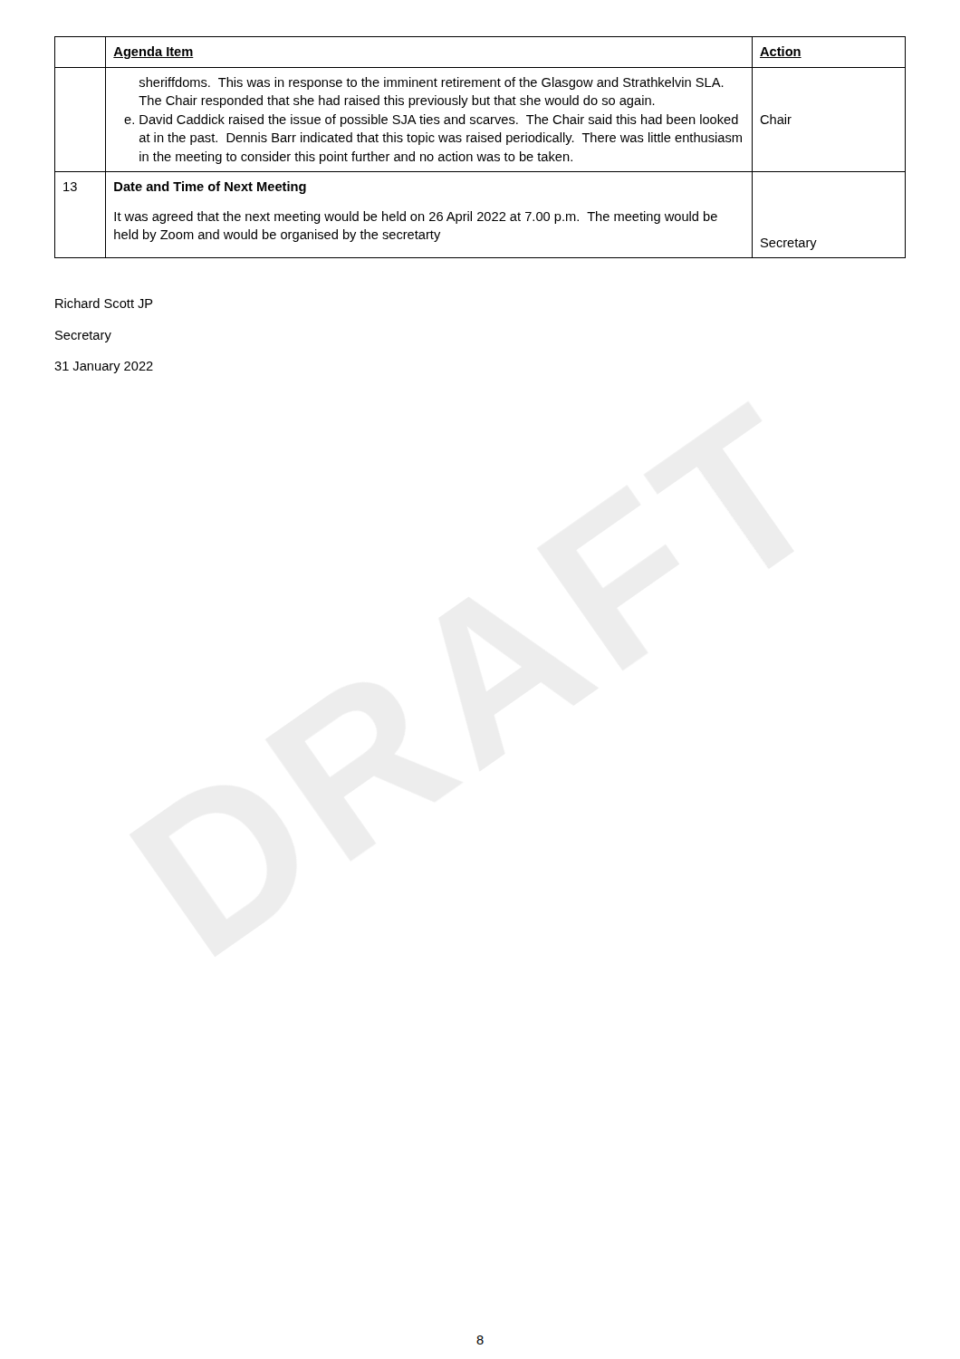DRAFT
| | Agenda Item | Action |
| --- | --- | --- |
| | sheriffdoms. This was in response to the imminent retirement of the Glasgow and Strathkelvin SLA. The Chair responded that she had raised this previously but that she would do so again. David Caddick raised the issue of possible SJA ties and scarves. The Chair said this had been looked at in the past. Dennis Barr indicated that this topic was raised periodically. There was little enthusiasm in the meeting to consider this point further and no action was to be taken. | Chair |
| 13 | Date and Time of Next Meeting It was agreed that the next meeting would be held on 26 April 2022 at 7.00 p.m. The meeting would be held by Zoom and would be organised by the secretarty | Secretary |
Richard Scott JP
Secretary
31 January 2022
8